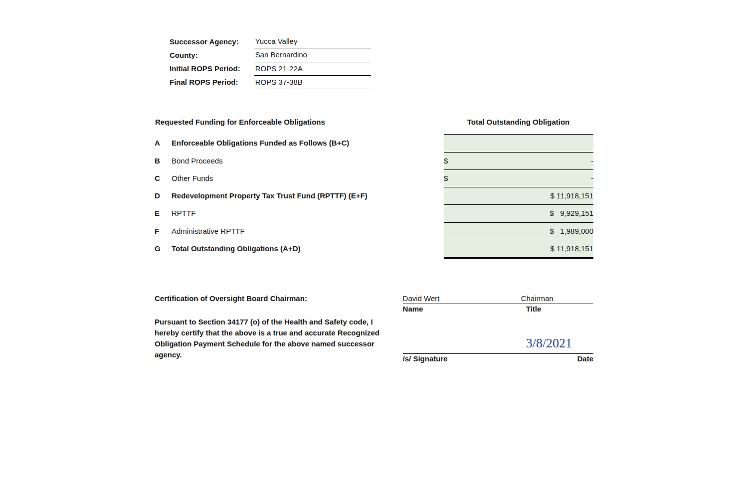| Successor Agency: | Yucca Valley |
| County: | San Bernardino |
| Initial ROPS Period: | ROPS 21-22A |
| Final ROPS Period: | ROPS 37-38B |
| Requested Funding for Enforceable Obligations | Total Outstanding Obligation |
| --- | --- |
| A | Enforceable Obligations Funded as Follows (B+C) | |
| B | Bond Proceeds | $ - |
| C | Other Funds | $ - |
| D | Redevelopment Property Tax Trust Fund (RPTTF) (E+F) | $ 11,918,151 |
| E | RPTTF | $ 9,929,151 |
| F | Administrative RPTTF | $ 1,989,000 |
| G | Total Outstanding Obligations (A+D) | $ 11,918,151 |
Certification of Oversight Board Chairman:
Pursuant to Section 34177 (o) of the Health and Safety code, I hereby certify that the above is a true and accurate Recognized Obligation Payment Schedule for the above named successor agency.
| David Wert | Chairman |
| Name | Title |
| | 3/8/2021 |
| /s/ Signature | Date |